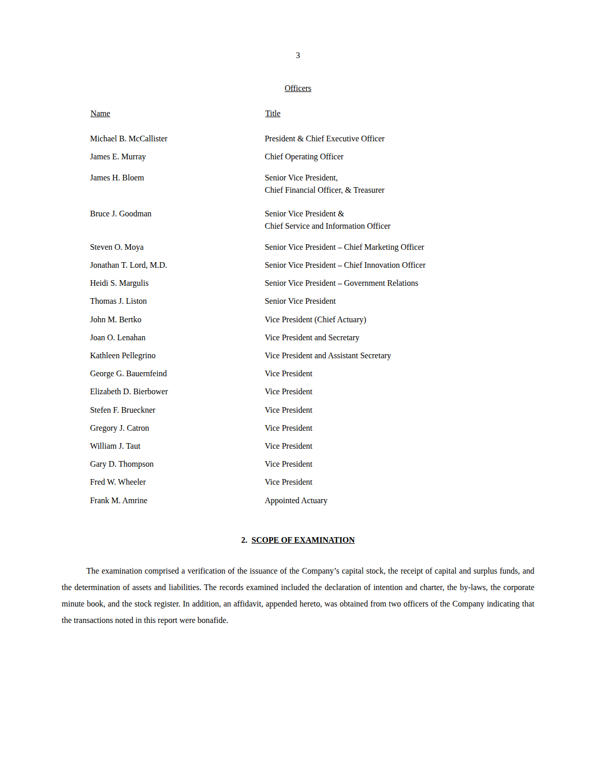3
Officers
| Name | Title |
| --- | --- |
| Michael B. McCallister | President & Chief Executive Officer |
| James E. Murray | Chief Operating Officer |
| James H. Bloem | Senior Vice President, Chief Financial Officer, & Treasurer |
| Bruce J. Goodman | Senior Vice President & Chief Service and Information Officer |
| Steven O. Moya | Senior Vice President – Chief Marketing Officer |
| Jonathan T. Lord, M.D. | Senior Vice President – Chief Innovation Officer |
| Heidi S. Margulis | Senior Vice President – Government Relations |
| Thomas J. Liston | Senior Vice President |
| John M. Bertko | Vice President (Chief Actuary) |
| Joan O. Lenahan | Vice President and Secretary |
| Kathleen Pellegrino | Vice President and Assistant Secretary |
| George G. Bauernfeind | Vice President |
| Elizabeth D. Bierbower | Vice President |
| Stefen F. Brueckner | Vice President |
| Gregory J. Catron | Vice President |
| William J. Taut | Vice President |
| Gary D. Thompson | Vice President |
| Fred W. Wheeler | Vice President |
| Frank M. Amrine | Appointed Actuary |
2. SCOPE OF EXAMINATION
The examination comprised a verification of the issuance of the Company’s capital stock, the receipt of capital and surplus funds, and the determination of assets and liabilities. The records examined included the declaration of intention and charter, the by-laws, the corporate minute book, and the stock register. In addition, an affidavit, appended hereto, was obtained from two officers of the Company indicating that the transactions noted in this report were bonafide.